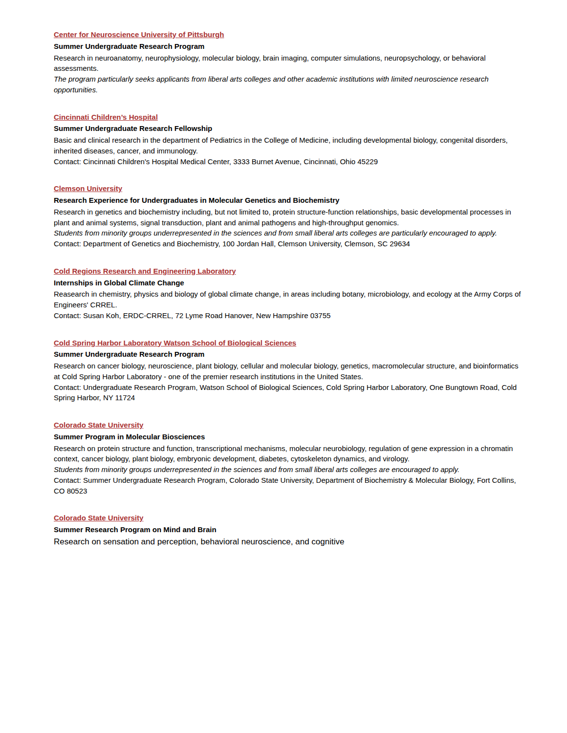Center for Neuroscience University of Pittsburgh
Summer Undergraduate Research Program
Research in neuroanatomy, neurophysiology, molecular biology, brain imaging, computer simulations, neuropsychology, or behavioral assessments.
The program particularly seeks applicants from liberal arts colleges and other academic institutions with limited neuroscience research opportunities.
Cincinnati Children’s Hospital
Summer Undergraduate Research Fellowship
Basic and clinical research in the department of Pediatrics in the College of Medicine, including developmental biology, congenital disorders, inherited diseases, cancer, and immunology.
Contact: Cincinnati Children's Hospital Medical Center, 3333 Burnet Avenue, Cincinnati, Ohio 45229
Clemson University
Research Experience for Undergraduates in Molecular Genetics and Biochemistry
Research in genetics and biochemistry including, but not limited to, protein structure-function relationships, basic developmental processes in plant and animal systems, signal transduction, plant and animal pathogens and high-throughput genomics.
Students from minority groups underrepresented in the sciences and from small liberal arts colleges are particularly encouraged to apply.
Contact: Department of Genetics and Biochemistry, 100 Jordan Hall, Clemson University, Clemson, SC 29634
Cold Regions Research and Engineering Laboratory
Internships in Global Climate Change
Reasearch in chemistry, physics and biology of global climate change, in areas including botany, microbiology, and ecology at the Army Corps of Engineers' CRREL.
Contact: Susan Koh, ERDC-CRREL, 72 Lyme Road Hanover, New Hampshire 03755
Cold Spring Harbor Laboratory Watson School of Biological Sciences
Summer Undergraduate Research Program
Research on cancer biology, neuroscience, plant biology, cellular and molecular biology, genetics, macromolecular structure, and bioinformatics at Cold Spring Harbor Laboratory - one of the premier research institutions in the United States.
Contact: Undergraduate Research Program, Watson School of Biological Sciences, Cold Spring Harbor Laboratory, One Bungtown Road, Cold Spring Harbor, NY 11724
Colorado State University
Summer Program in Molecular Biosciences
Research on protein structure and function, transcriptional mechanisms, molecular neurobiology, regulation of gene expression in a chromatin context, cancer biology, plant biology, embryonic development, diabetes, cytoskeleton dynamics, and virology.
Students from minority groups underrepresented in the sciences and from small liberal arts colleges are encouraged to apply.
Contact: Summer Undergraduate Research Program, Colorado State University, Department of Biochemistry & Molecular Biology, Fort Collins, CO 80523
Colorado State University
Summer Research Program on Mind and Brain
Research on sensation and perception, behavioral neuroscience, and cognitive